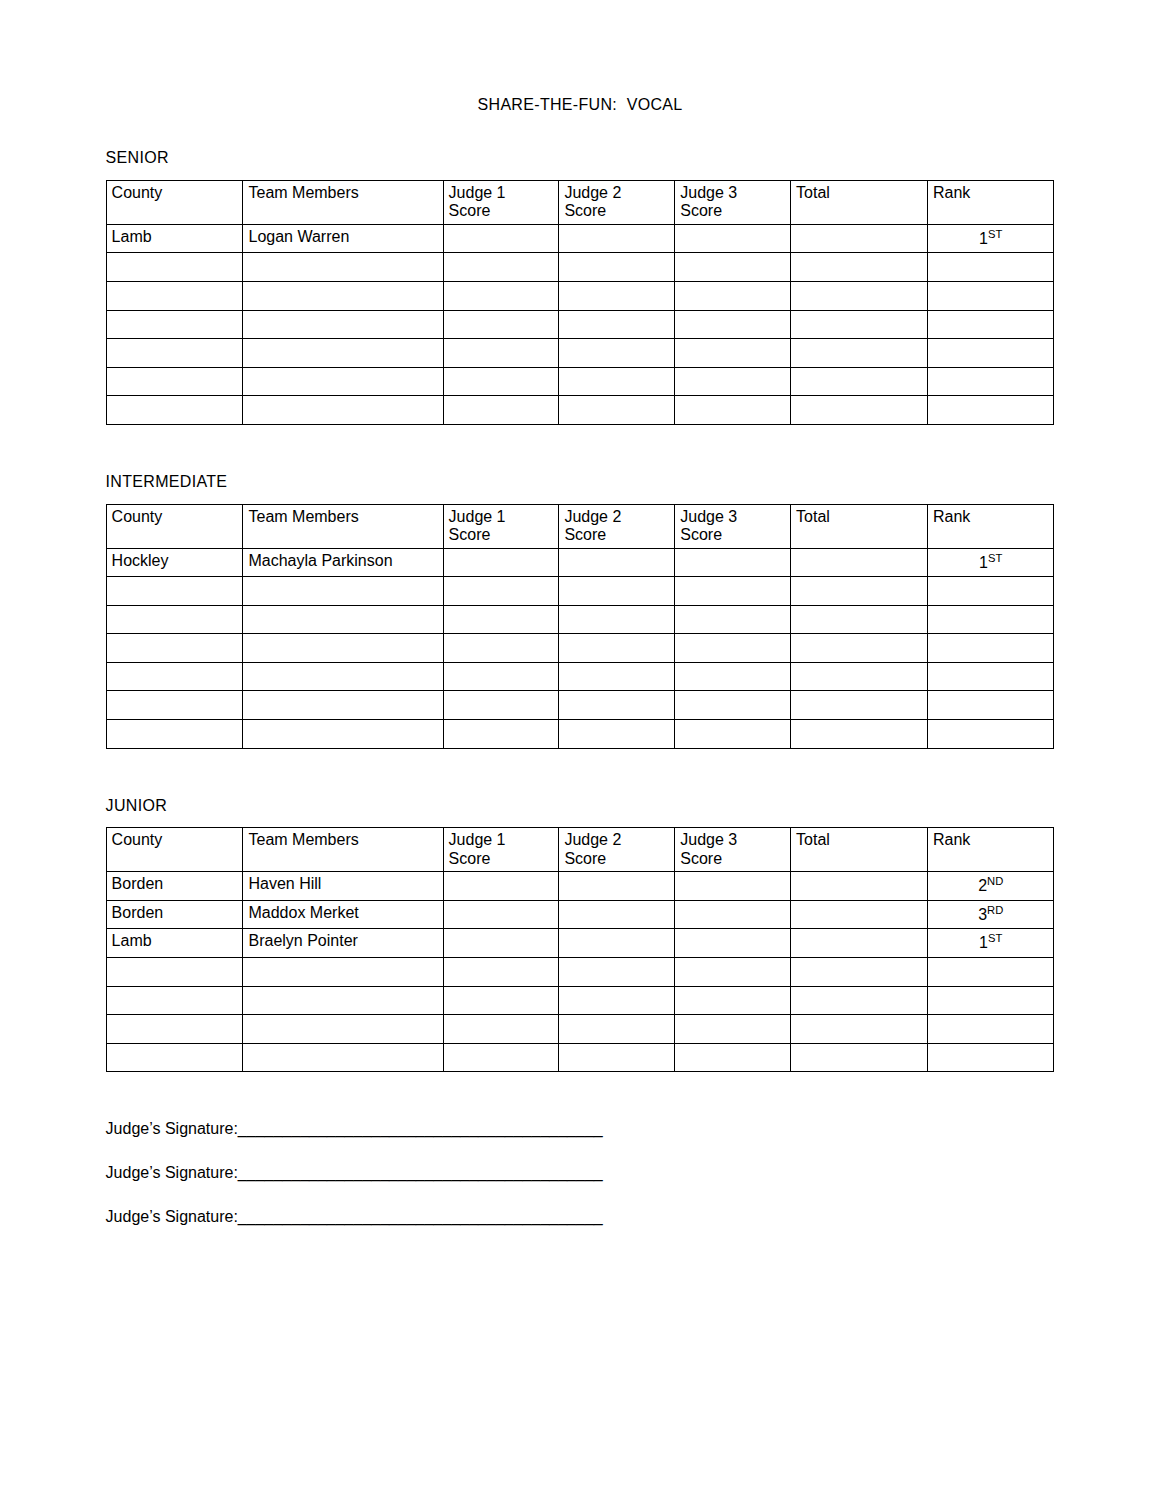SHARE-THE-FUN: VOCAL
SENIOR
| County | Team Members | Judge 1 Score | Judge 2 Score | Judge 3 Score | Total | Rank |
| --- | --- | --- | --- | --- | --- | --- |
| Lamb | Logan Warren | | | | | 1 ST |
INTERMEDIATE
| County | Team Members | Judge 1 Score | Judge 2 Score | Judge 3 Score | Total | Rank |
| --- | --- | --- | --- | --- | --- | --- |
| Hockley | Machayla Parkinson | | | | | 1 ST |
JUNIOR
| County | Team Members | Judge 1 Score | Judge 2 Score | Judge 3 Score | Total | Rank |
| --- | --- | --- | --- | --- | --- | --- |
| Borden | Haven Hill | | | | | 2 ND |
| Borden | Maddox Merket | | | | | 3 RD |
| Lamb | Braelyn Pointer | | | | | 1 ST |
Judge’s Signature:_________________________________________
Judge’s Signature:_________________________________________
Judge’s Signature:_________________________________________